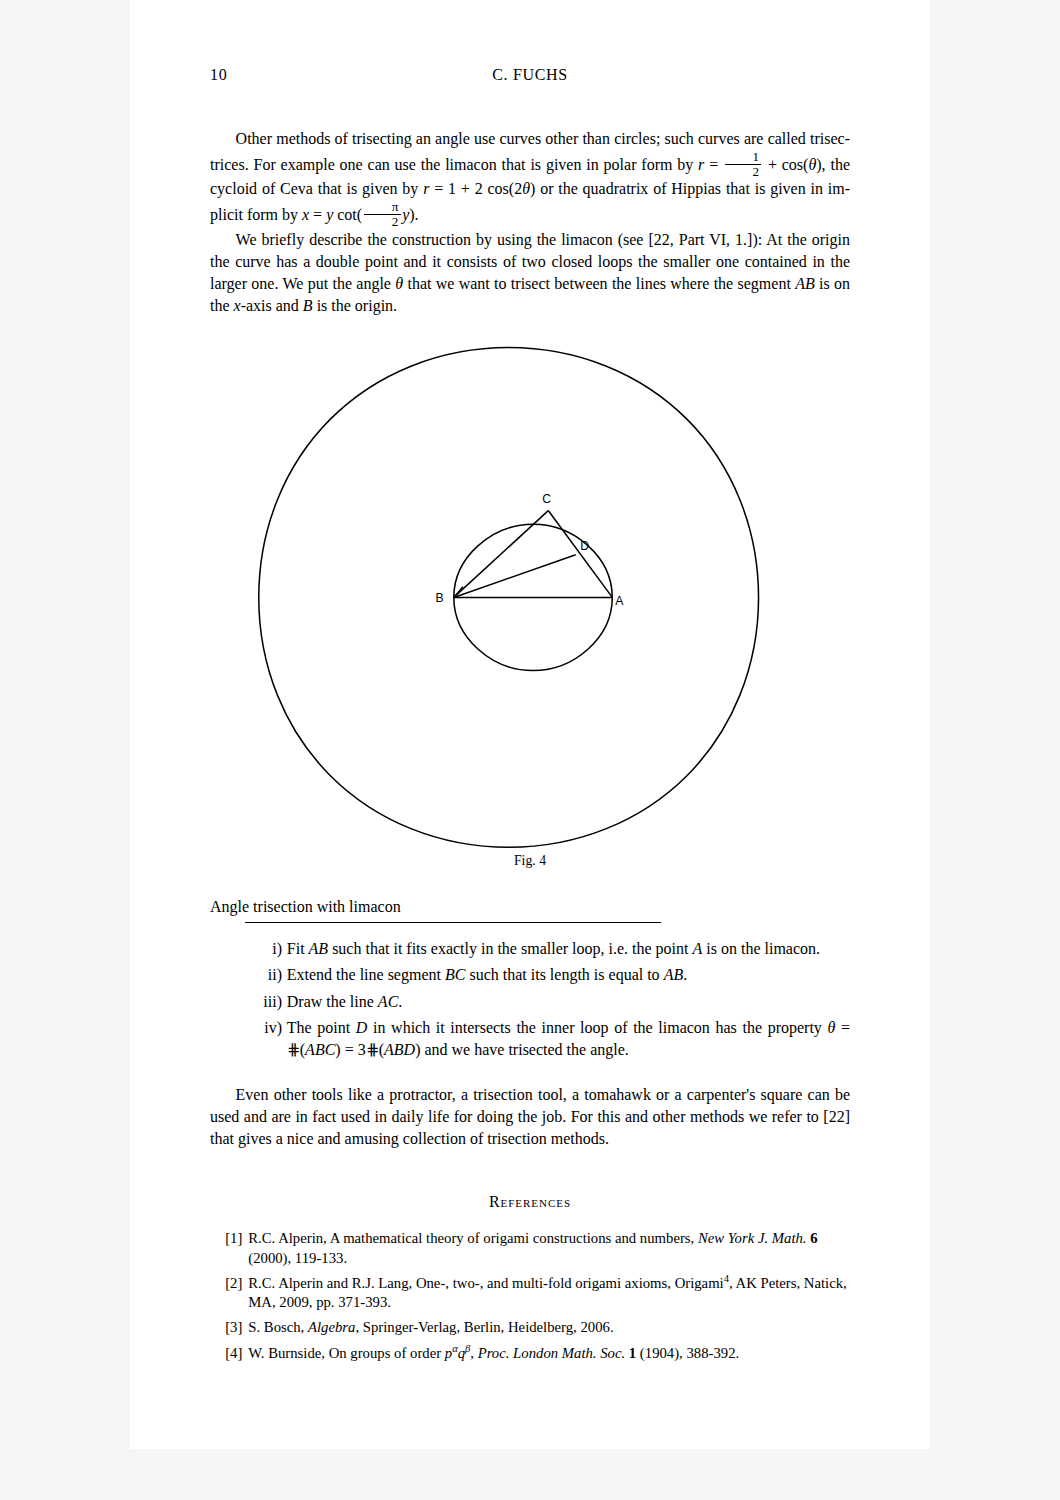10 C. FUCHS 10
Other methods of trisecting an angle use curves other than circles; such curves are called trisectrices. For example one can use the limacon that is given in polar form by r = 12 + cos(θ), the cycloid of Ceva that is given by r = 1 + 2 cos(2θ) or the quadratrix of Hippias that is given in implicit form by x = y cot(π 2 y).
We briefly describe the construction by using the limacon (see [22, Part VI, 1.]): At the origin the curve has a double point and it consists of two closed loops the smaller one contained in the larger one. We put the angle θ that we want to trisect between the lines where the segment AB is on the x-axis and B is the origin.
C D B A
Fig. 4
Angle trisection with limacon
i) Fit AB such that it fits exactly in the smaller loop, i.e. the point A is on the limacon.
ii) Extend the line segment BC such that its length is equal to AB.
iii) Draw the line AC.
iv) The point D in which it intersects the inner loop of the limacon has the property θ = ⋕(ABC) = 3⋕(ABD) and we have trisected the angle.
Even other tools like a protractor, a trisection tool, a tomahawk or a carpenter's square can be used and are in fact used in daily life for doing the job. For this and other methods we refer to [22] that gives a nice and amusing collection of trisection methods.
References
[1] R.C. Alperin, A mathematical theory of origami constructions and numbers, New York J. Math. 6 (2000), 119-133.
[2] R.C. Alperin and R.J. Lang, One-, two-, and multi-fold origami axioms, Origami4, AK Peters, Natick, MA, 2009, pp. 371-393.
[3] S. Bosch, Algebra, Springer-Verlag, Berlin, Heidelberg, 2006.
[4] W. Burnside, On groups of order pαqβ, Proc. London Math. Soc. 1 (1904), 388-392.